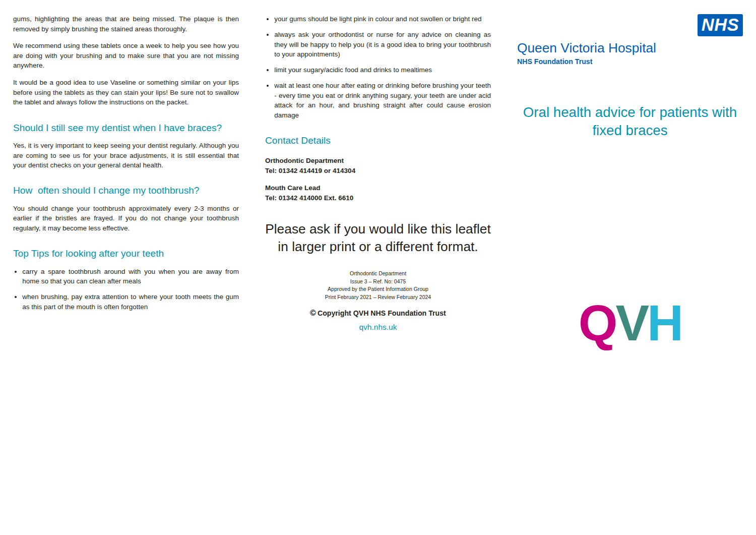gums, highlighting the areas that are being missed. The plaque is then removed by simply brushing the stained areas thoroughly.
We recommend using these tablets once a week to help you see how you are doing with your brushing and to make sure that you are not missing anywhere.
It would be a good idea to use Vaseline or something similar on your lips before using the tablets as they can stain your lips! Be sure not to swallow the tablet and always follow the instructions on the packet.
Should I still see my dentist when I have braces?
Yes, it is very important to keep seeing your dentist regularly. Although you are coming to see us for your brace adjustments, it is still essential that your dentist checks on your general dental health.
How often should I change my toothbrush?
You should change your toothbrush approximately every 2-3 months or earlier if the bristles are frayed. If you do not change your toothbrush regularly, it may become less effective.
Top Tips for looking after your teeth
carry a spare toothbrush around with you when you are away from home so that you can clean after meals
when brushing, pay extra attention to where your tooth meets the gum as this part of the mouth is often forgotten
your gums should be light pink in colour and not swollen or bright red
always ask your orthodontist or nurse for any advice on cleaning as they will be happy to help you (it is a good idea to bring your toothbrush to your appointments)
limit your sugary/acidic food and drinks to mealtimes
wait at least one hour after eating or drinking before brushing your teeth - every time you eat or drink anything sugary, your teeth are under acid attack for an hour, and brushing straight after could cause erosion damage
Contact Details
Orthodontic Department
Tel: 01342 414419 or 414304
Mouth Care Lead
Tel: 01342 414000 Ext. 6610
Please ask if you would like this leaflet in larger print or a different format.
Orthodontic Department
Issue 3 – Ref. No: 0475
Approved by the Patient Information Group
Print February 2021 – Review February 2024
CCopyright QVH NHS Foundation Trust
qvh.nhs.uk
NHS
Queen Victoria Hospital
NHS Foundation Trust
Oral health advice for patients with fixed braces
QVH